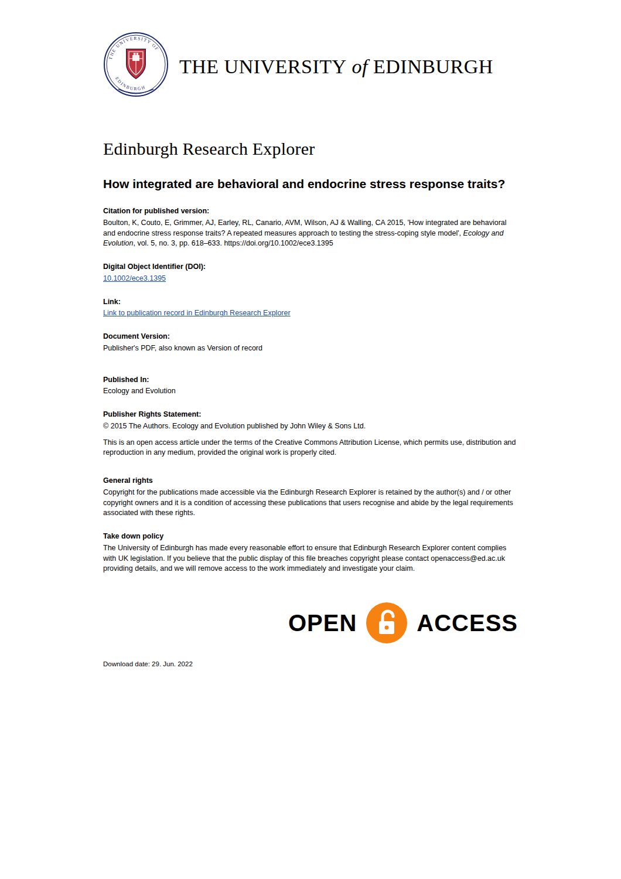THE UNIVERSITY OF EDINBURGH
THE UNIVERSITY of EDINBURGH
Edinburgh Research Explorer
How integrated are behavioral and endocrine stress response traits?
Citation for published version:
Boulton, K, Couto, E, Grimmer, AJ, Earley, RL, Canario, AVM, Wilson, AJ & Walling, CA 2015, 'How integrated are behavioral and endocrine stress response traits? A repeated measures approach to testing the stress-coping style model', Ecology and Evolution, vol. 5, no. 3, pp. 618–633. https://doi.org/10.1002/ece3.1395
Digital Object Identifier (DOI):
10.1002/ece3.1395
Link:
Link to publication record in Edinburgh Research Explorer
Document Version:
Publisher's PDF, also known as Version of record
Published In:
Ecology and Evolution
Publisher Rights Statement:
© 2015 The Authors. Ecology and Evolution published by John Wiley & Sons Ltd.
This is an open access article under the terms of the Creative Commons Attribution License, which permits use, distribution and reproduction in any medium, provided the original work is properly cited.
General rights
Copyright for the publications made accessible via the Edinburgh Research Explorer is retained by the author(s) and / or other copyright owners and it is a condition of accessing these publications that users recognise and abide by the legal requirements associated with these rights.
Take down policy
The University of Edinburgh has made every reasonable effort to ensure that Edinburgh Research Explorer content complies with UK legislation. If you believe that the public display of this file breaches copyright please contact openaccess@ed.ac.uk providing details, and we will remove access to the work immediately and investigate your claim.
OPEN
ACCESS
Download date: 29. Jun. 2022